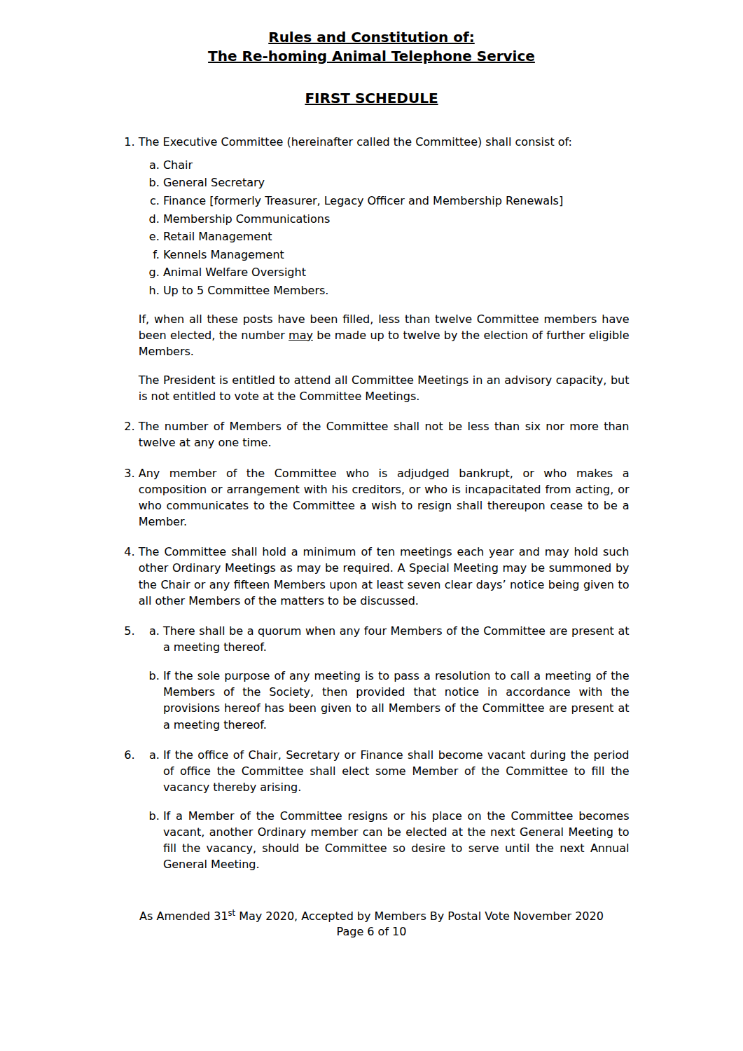Rules and Constitution of:
The Re-homing Animal Telephone Service
FIRST SCHEDULE
The Executive Committee (hereinafter called the Committee) shall consist of:
Chair
General Secretary
Finance [formerly Treasurer, Legacy Officer and Membership Renewals]
Membership Communications
Retail Management
Kennels Management
Animal Welfare Oversight
Up to 5 Committee Members.
If, when all these posts have been filled, less than twelve Committee members have been elected, the number may be made up to twelve by the election of further eligible Members.
The President is entitled to attend all Committee Meetings in an advisory capacity, but is not entitled to vote at the Committee Meetings.
The number of Members of the Committee shall not be less than six nor more than twelve at any one time.
Any member of the Committee who is adjudged bankrupt, or who makes a composition or arrangement with his creditors, or who is incapacitated from acting, or who communicates to the Committee a wish to resign shall thereupon cease to be a Member.
The Committee shall hold a minimum of ten meetings each year and may hold such other Ordinary Meetings as may be required. A Special Meeting may be summoned by the Chair or any fifteen Members upon at least seven clear days’ notice being given to all other Members of the matters to be discussed.
There shall be a quorum when any four Members of the Committee are present at a meeting thereof.
If the sole purpose of any meeting is to pass a resolution to call a meeting of the Members of the Society, then provided that notice in accordance with the provisions hereof has been given to all Members of the Committee are present at a meeting thereof.
If the office of Chair, Secretary or Finance shall become vacant during the period of office the Committee shall elect some Member of the Committee to fill the vacancy thereby arising.
If a Member of the Committee resigns or his place on the Committee becomes vacant, another Ordinary member can be elected at the next General Meeting to fill the vacancy, should be Committee so desire to serve until the next Annual General Meeting.
As Amended 31st May 2020, Accepted by Members By Postal Vote November 2020
Page 6 of 10